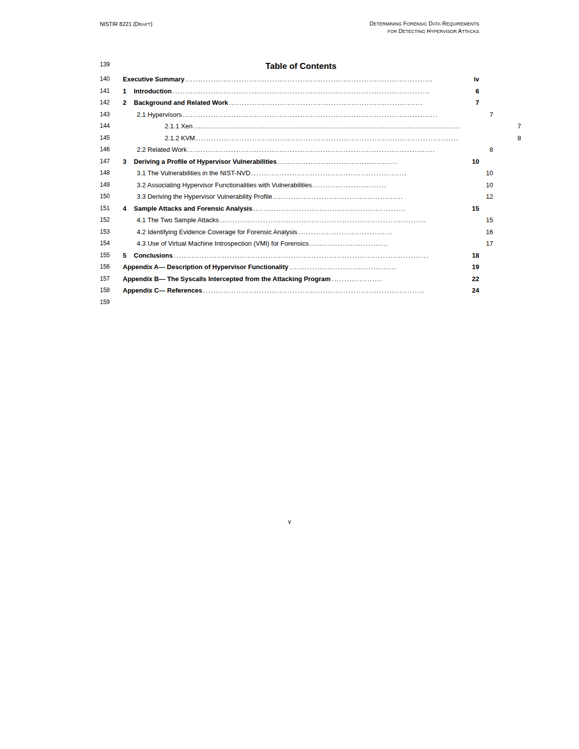NISTIR 8221 (DRAFT)
DETERMINING FORENSIC DATA REQUIREMENTS
FOR DETECTING HYPERVISOR ATTACKS
| 139 | Table of Contents |
| 140 | Executive Summary ................................................................................................. iv |
| 141 | 1 Introduction ..................................................................................................... 6 |
| 142 | 2 Background and Related Work ............................................................................ 7 |
| 143 | 2.1 Hypervisors .................................................................................................... 7 |
| 144 | 2.1.1 Xen ......................................................................................................... 7 |
| 145 | 2.1.2 KVM ....................................................................................................... 8 |
| 146 | 2.2 Related Work ................................................................................................. 8 |
| 147 | 3 Deriving a Profile of Hypervisor Vulnerabilities ............................................... 10 |
| 148 | 3.1 The Vulnerabilities in the NIST-NVD ............................................................. 10 |
| 149 | 3.2 Associating Hypervisor Functionalities with Vulnerabilities ............................. 10 |
| 150 | 3.3 Deriving the Hypervisor Vulnerability Profile ................................................... 12 |
| 151 | 4 Sample Attacks and Forensic Analysis ............................................................ 15 |
| 152 | 4.1 The Two Sample Attacks ................................................................................. 15 |
| 153 | 4.2 Identifying Evidence Coverage for Forensic Analysis ..................................... 16 |
| 154 | 4.3 Use of Virtual Machine Introspection (VMI) for Forensics ............................... 17 |
| 155 | 5 Conclusions .................................................................................................... 18 |
| 156 | Appendix A— Description of Hypervisor Functionality .......................................... 19 |
| 157 | Appendix B— The Syscalls Intercepted from the Attacking Program .................... 22 |
| 158 | Appendix C— References ....................................................................................... 24 |
| 159 | |
v